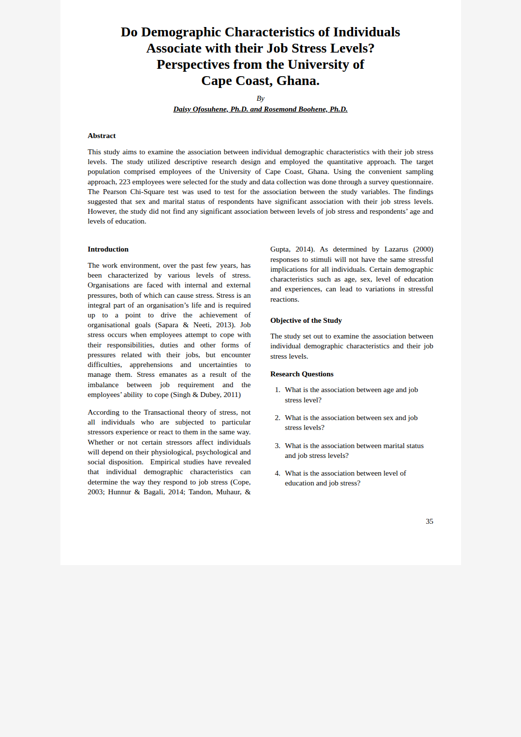Do Demographic Characteristics of Individuals
Associate with their Job Stress Levels?
Perspectives from the University of
Cape Coast, Ghana.
By
Daisy Ofosuhene, Ph.D. and Rosemond Boohene, Ph.D.
Abstract
This study aims to examine the association between individual demographic characteristics with their job stress levels. The study utilized descriptive research design and employed the quantitative approach. The target population comprised employees of the University of Cape Coast, Ghana. Using the convenient sampling approach, 223 employees were selected for the study and data collection was done through a survey questionnaire. The Pearson Chi-Square test was used to test for the association between the study variables. The findings suggested that sex and marital status of respondents have significant association with their job stress levels. However, the study did not find any significant association between levels of job stress and respondents’ age and levels of education.
Introduction
The work environment, over the past few years, has been characterized by various levels of stress. Organisations are faced with internal and external pressures, both of which can cause stress. Stress is an integral part of an organisation’s life and is required up to a point to drive the achievement of organisational goals (Sapara & Neeti, 2013). Job stress occurs when employees attempt to cope with their responsibilities, duties and other forms of pressures related with their jobs, but encounter difficulties, apprehensions and uncertainties to manage them. Stress emanates as a result of the imbalance between job requirement and the employees’ ability to cope (Singh & Dubey, 2011)
According to the Transactional theory of stress, not all individuals who are subjected to particular stressors experience or react to them in the same way. Whether or not certain stressors affect individuals will depend on their physiological, psychological and social disposition. Empirical studies have revealed that individual demographic characteristics can determine the way they respond to job stress (Cope, 2003; Hunnur & Bagali, 2014; Tandon, Muhaur, & Gupta, 2014). As determined by Lazarus (2000) responses to stimuli will not have the same stressful implications for all individuals. Certain demographic characteristics such as age, sex, level of education and experiences, can lead to variations in stressful reactions.
Objective of the Study
The study set out to examine the association between individual demographic characteristics and their job stress levels.
Research Questions
What is the association between age and job stress level?
What is the association between sex and job stress levels?
What is the association between marital status and job stress levels?
What is the association between level of education and job stress?
35